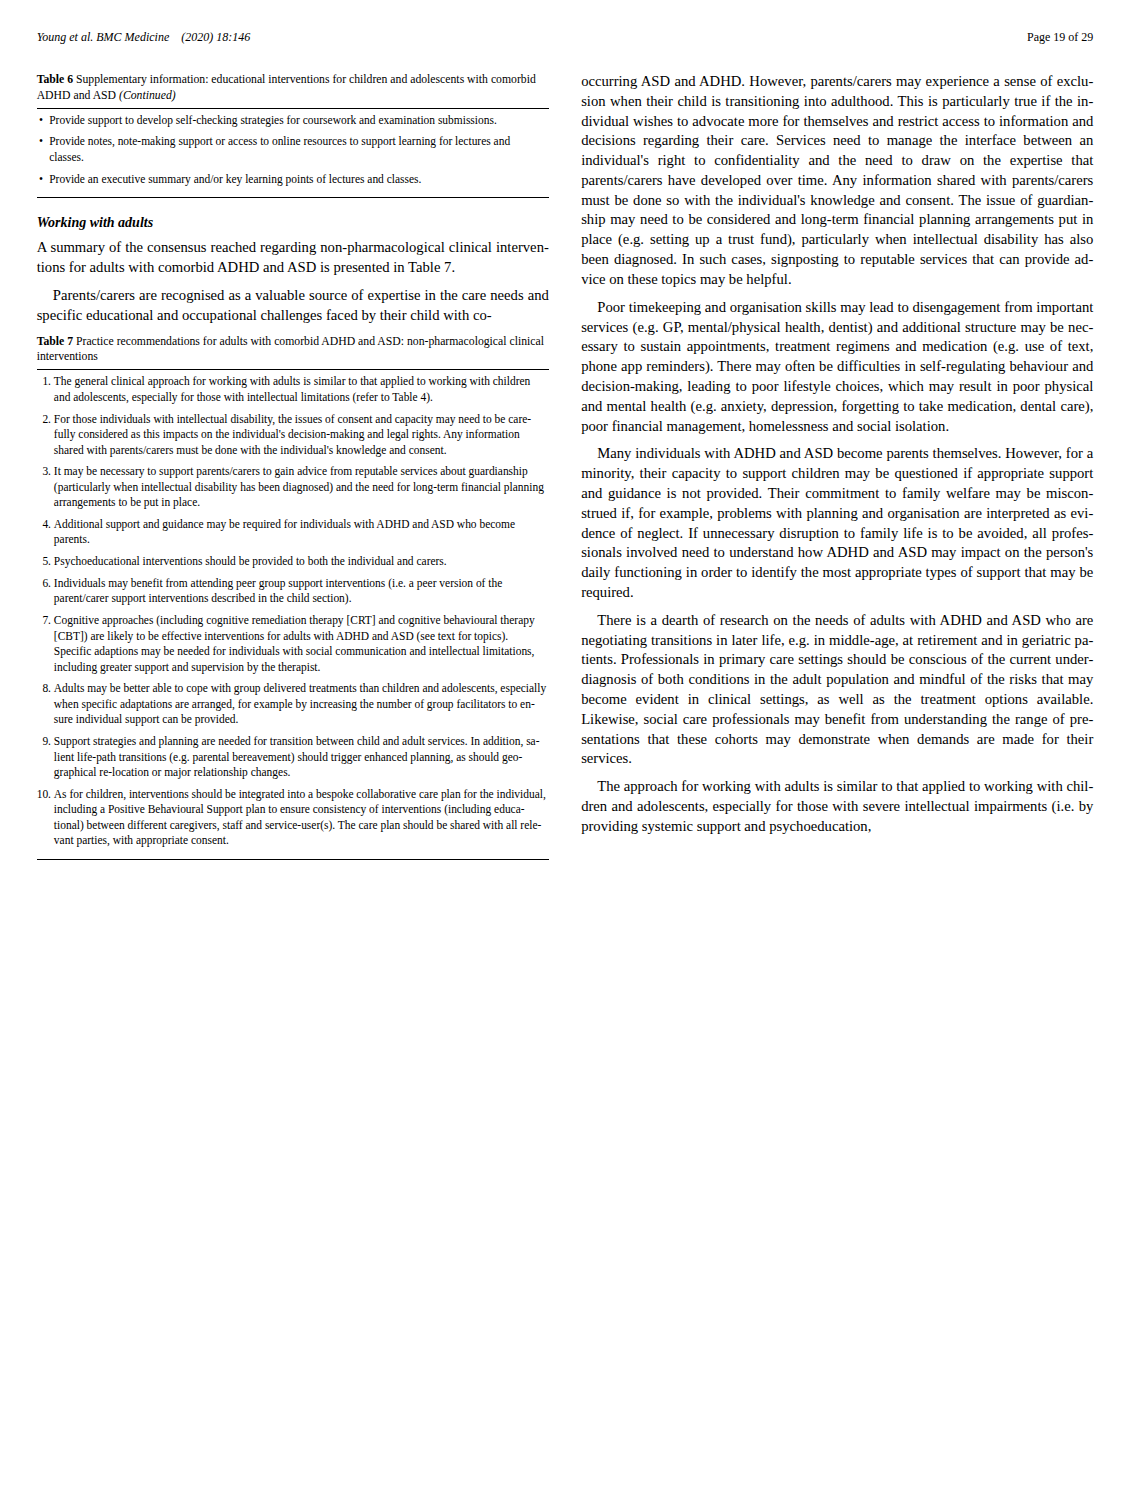Young et al. BMC Medicine (2020) 18:146
Page 19 of 29
Table 6 Supplementary information: educational interventions for children and adolescents with comorbid ADHD and ASD (Continued)
| Provide support to develop self-checking strategies for coursework and examination submissions. Provide notes, note-making support or access to online resources to support learning for lectures and classes. Provide an executive summary and/or key learning points of lectures and classes. |
Working with adults
A summary of the consensus reached regarding non-pharmacological clinical interventions for adults with comorbid ADHD and ASD is presented in Table 7.
Parents/carers are recognised as a valuable source of expertise in the care needs and specific educational and occupational challenges faced by their child with co-
Table 7 Practice recommendations for adults with comorbid ADHD and ASD: non-pharmacological clinical interventions
| The general clinical approach for working with adults is similar to that applied to working with children and adolescents, especially for those with intellectual limitations (refer to Table 4). For those individuals with intellectual disability, the issues of consent and capacity may need to be carefully considered as this impacts on the individual's decision-making and legal rights. Any information shared with parents/carers must be done with the individual's knowledge and consent. It may be necessary to support parents/carers to gain advice from reputable services about guardianship (particularly when intellectual disability has been diagnosed) and the need for long-term financial planning arrangements to be put in place. Additional support and guidance may be required for individuals with ADHD and ASD who become parents. Psychoeducational interventions should be provided to both the individual and carers. Individuals may benefit from attending peer group support interventions (i.e. a peer version of the parent/carer support interventions described in the child section). Cognitive approaches (including cognitive remediation therapy [CRT] and cognitive behavioural therapy [CBT]) are likely to be effective interventions for adults with ADHD and ASD (see text for topics). Specific adaptions may be needed for individuals with social communication and intellectual limitations, including greater support and supervision by the therapist. Adults may be better able to cope with group delivered treatments than children and adolescents, especially when specific adaptations are arranged, for example by increasing the number of group facilitators to ensure individual support can be provided. Support strategies and planning are needed for transition between child and adult services. In addition, salient life-path transitions (e.g. parental bereavement) should trigger enhanced planning, as should geographical re-location or major relationship changes. As for children, interventions should be integrated into a bespoke collaborative care plan for the individual, including a Positive Behavioural Support plan to ensure consistency of interventions (including educational) between different caregivers, staff and service-user(s). The care plan should be shared with all relevant parties, with appropriate consent. |
occurring ASD and ADHD. However, parents/carers may experience a sense of exclusion when their child is transitioning into adulthood. This is particularly true if the individual wishes to advocate more for themselves and restrict access to information and decisions regarding their care. Services need to manage the interface between an individual's right to confidentiality and the need to draw on the expertise that parents/carers have developed over time. Any information shared with parents/carers must be done so with the individual's knowledge and consent. The issue of guardianship may need to be considered and long-term financial planning arrangements put in place (e.g. setting up a trust fund), particularly when intellectual disability has also been diagnosed. In such cases, signposting to reputable services that can provide advice on these topics may be helpful.
Poor timekeeping and organisation skills may lead to disengagement from important services (e.g. GP, mental/physical health, dentist) and additional structure may be necessary to sustain appointments, treatment regimens and medication (e.g. use of text, phone app reminders). There may often be difficulties in self-regulating behaviour and decision-making, leading to poor lifestyle choices, which may result in poor physical and mental health (e.g. anxiety, depression, forgetting to take medication, dental care), poor financial management, homelessness and social isolation.
Many individuals with ADHD and ASD become parents themselves. However, for a minority, their capacity to support children may be questioned if appropriate support and guidance is not provided. Their commitment to family welfare may be misconstrued if, for example, problems with planning and organisation are interpreted as evidence of neglect. If unnecessary disruption to family life is to be avoided, all professionals involved need to understand how ADHD and ASD may impact on the person's daily functioning in order to identify the most appropriate types of support that may be required.
There is a dearth of research on the needs of adults with ADHD and ASD who are negotiating transitions in later life, e.g. in middle-age, at retirement and in geriatric patients. Professionals in primary care settings should be conscious of the current under-diagnosis of both conditions in the adult population and mindful of the risks that may become evident in clinical settings, as well as the treatment options available. Likewise, social care professionals may benefit from understanding the range of presentations that these cohorts may demonstrate when demands are made for their services.
The approach for working with adults is similar to that applied to working with children and adolescents, especially for those with severe intellectual impairments (i.e. by providing systemic support and psychoeducation,